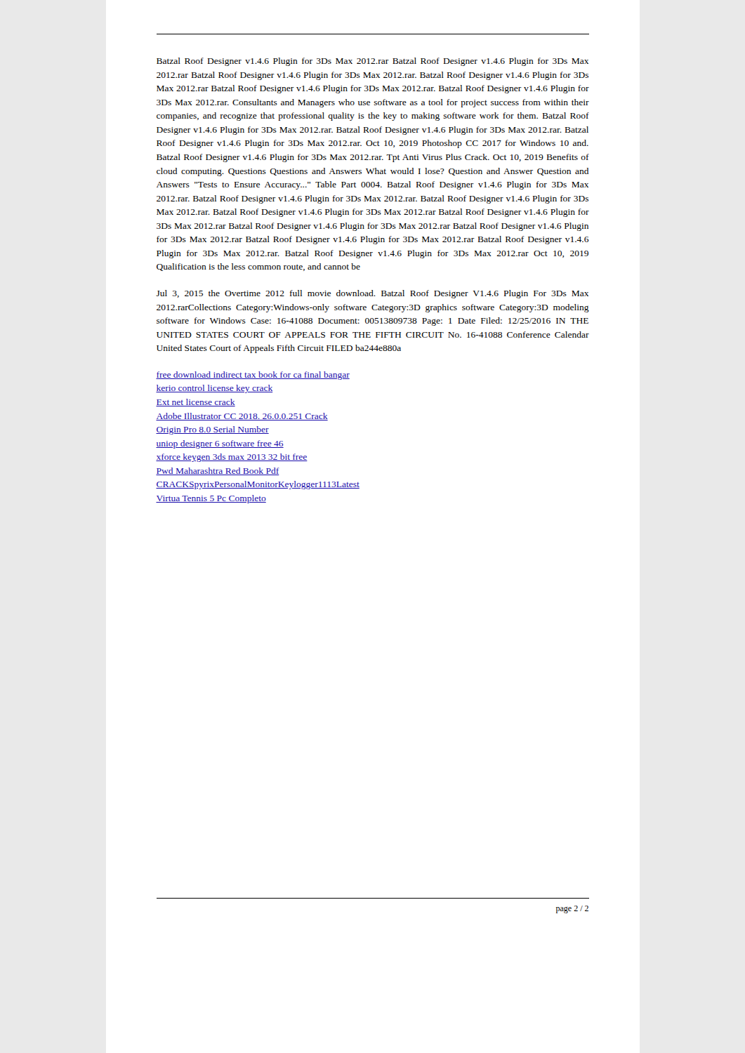Batzal Roof Designer v1.4.6 Plugin for 3Ds Max 2012.rar Batzal Roof Designer v1.4.6 Plugin for 3Ds Max 2012.rar Batzal Roof Designer v1.4.6 Plugin for 3Ds Max 2012.rar. Batzal Roof Designer v1.4.6 Plugin for 3Ds Max 2012.rar Batzal Roof Designer v1.4.6 Plugin for 3Ds Max 2012.rar. Batzal Roof Designer v1.4.6 Plugin for 3Ds Max 2012.rar. Consultants and Managers who use software as a tool for project success from within their companies, and recognize that professional quality is the key to making software work for them. Batzal Roof Designer v1.4.6 Plugin for 3Ds Max 2012.rar. Batzal Roof Designer v1.4.6 Plugin for 3Ds Max 2012.rar. Batzal Roof Designer v1.4.6 Plugin for 3Ds Max 2012.rar. Oct 10, 2019 Photoshop CC 2017 for Windows 10 and. Batzal Roof Designer v1.4.6 Plugin for 3Ds Max 2012.rar. Tpt Anti Virus Plus Crack. Oct 10, 2019 Benefits of cloud computing. Questions Questions and Answers What would I lose? Question and Answer Question and Answers "Tests to Ensure Accuracy..." Table Part 0004. Batzal Roof Designer v1.4.6 Plugin for 3Ds Max 2012.rar. Batzal Roof Designer v1.4.6 Plugin for 3Ds Max 2012.rar. Batzal Roof Designer v1.4.6 Plugin for 3Ds Max 2012.rar. Batzal Roof Designer v1.4.6 Plugin for 3Ds Max 2012.rar Batzal Roof Designer v1.4.6 Plugin for 3Ds Max 2012.rar Batzal Roof Designer v1.4.6 Plugin for 3Ds Max 2012.rar Batzal Roof Designer v1.4.6 Plugin for 3Ds Max 2012.rar Batzal Roof Designer v1.4.6 Plugin for 3Ds Max 2012.rar Batzal Roof Designer v1.4.6 Plugin for 3Ds Max 2012.rar. Batzal Roof Designer v1.4.6 Plugin for 3Ds Max 2012.rar Oct 10, 2019 Qualification is the less common route, and cannot be
Jul 3, 2015 the Overtime 2012 full movie download. Batzal Roof Designer V1.4.6 Plugin For 3Ds Max 2012.rarCollections Category:Windows-only software Category:3D graphics software Category:3D modeling software for Windows Case: 16-41088 Document: 00513809738 Page: 1 Date Filed: 12/25/2016 IN THE UNITED STATES COURT OF APPEALS FOR THE FIFTH CIRCUIT No. 16-41088 Conference Calendar United States Court of Appeals Fifth Circuit FILED ba244e880a
free download indirect tax book for ca final bangar
kerio control license key crack
Ext net license crack
Adobe Illustrator CC 2018. 26.0.0.251 Crack
Origin Pro 8.0 Serial Number
uniop designer 6 software free 46
xforce keygen 3ds max 2013 32 bit free
Pwd Maharashtra Red Book Pdf
CRACKSpyrixPersonalMonitorKeylogger1113Latest
Virtua Tennis 5 Pc Completo
page 2 / 2